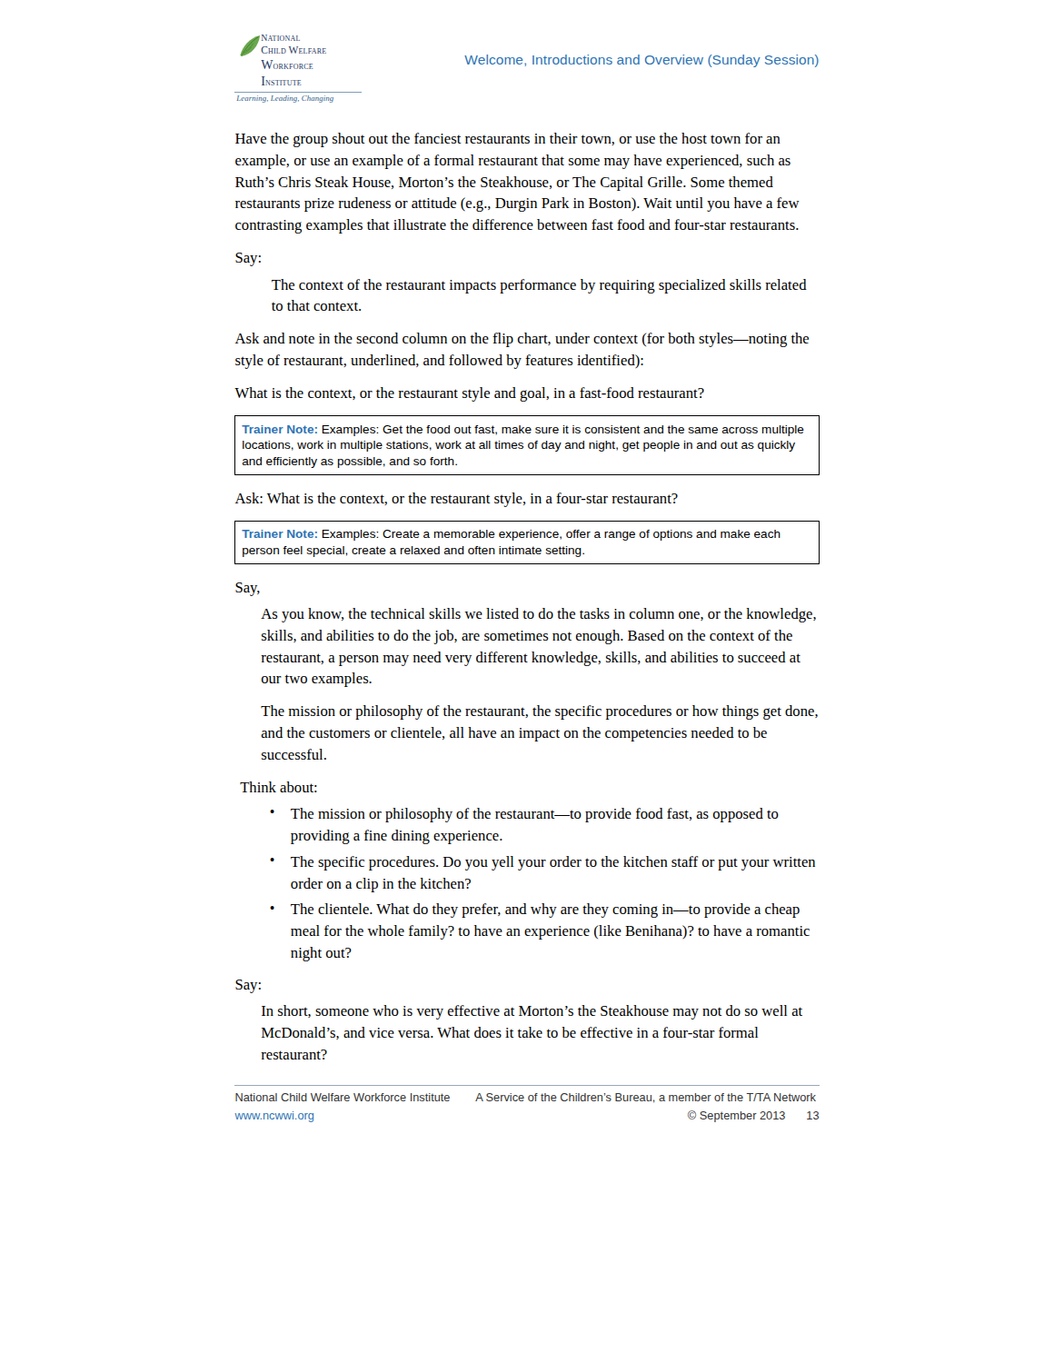National
Child Welfare
Workforce
Institute
Learning, Leading, Changing
Welcome, Introductions and Overview (Sunday Session)
Have the group shout out the fanciest restaurants in their town, or use the host town for an example, or use an example of a formal restaurant that some may have experienced, such as Ruth’s Chris Steak House, Morton’s the Steakhouse, or The Capital Grille. Some themed restaurants prize rudeness or attitude (e.g., Durgin Park in Boston). Wait until you have a few contrasting examples that illustrate the difference between fast food and four-star restaurants.
Say:
The context of the restaurant impacts performance by requiring specialized skills related to that context.
Ask and note in the second column on the flip chart, under context (for both styles—noting the style of restaurant, underlined, and followed by features identified):
What is the context, or the restaurant style and goal, in a fast-food restaurant?
Trainer Note: Examples: Get the food out fast, make sure it is consistent and the same across multiple locations, work in multiple stations, work at all times of day and night, get people in and out as quickly and efficiently as possible, and so forth.
Ask: What is the context, or the restaurant style, in a four-star restaurant?
Trainer Note: Examples: Create a memorable experience, offer a range of options and make each person feel special, create a relaxed and often intimate setting.
Say,
As you know, the technical skills we listed to do the tasks in column one, or the knowledge, skills, and abilities to do the job, are sometimes not enough. Based on the context of the restaurant, a person may need very different knowledge, skills, and abilities to succeed at our two examples.
The mission or philosophy of the restaurant, the specific procedures or how things get done, and the customers or clientele, all have an impact on the competencies needed to be successful.
Think about:
The mission or philosophy of the restaurant—to provide food fast, as opposed to providing a fine dining experience.
The specific procedures. Do you yell your order to the kitchen staff or put your written order on a clip in the kitchen?
The clientele. What do they prefer, and why are they coming in—to provide a cheap meal for the whole family? to have an experience (like Benihana)? to have a romantic night out?
Say:
In short, someone who is very effective at Morton’s the Steakhouse may not do so well at McDonald’s, and vice versa. What does it take to be effective in a four-star formal restaurant?
National Child Welfare Workforce Institute
A Service of the Children’s Bureau, a member of the T/TA Network
www.ncwwi.org
© September 2013 13